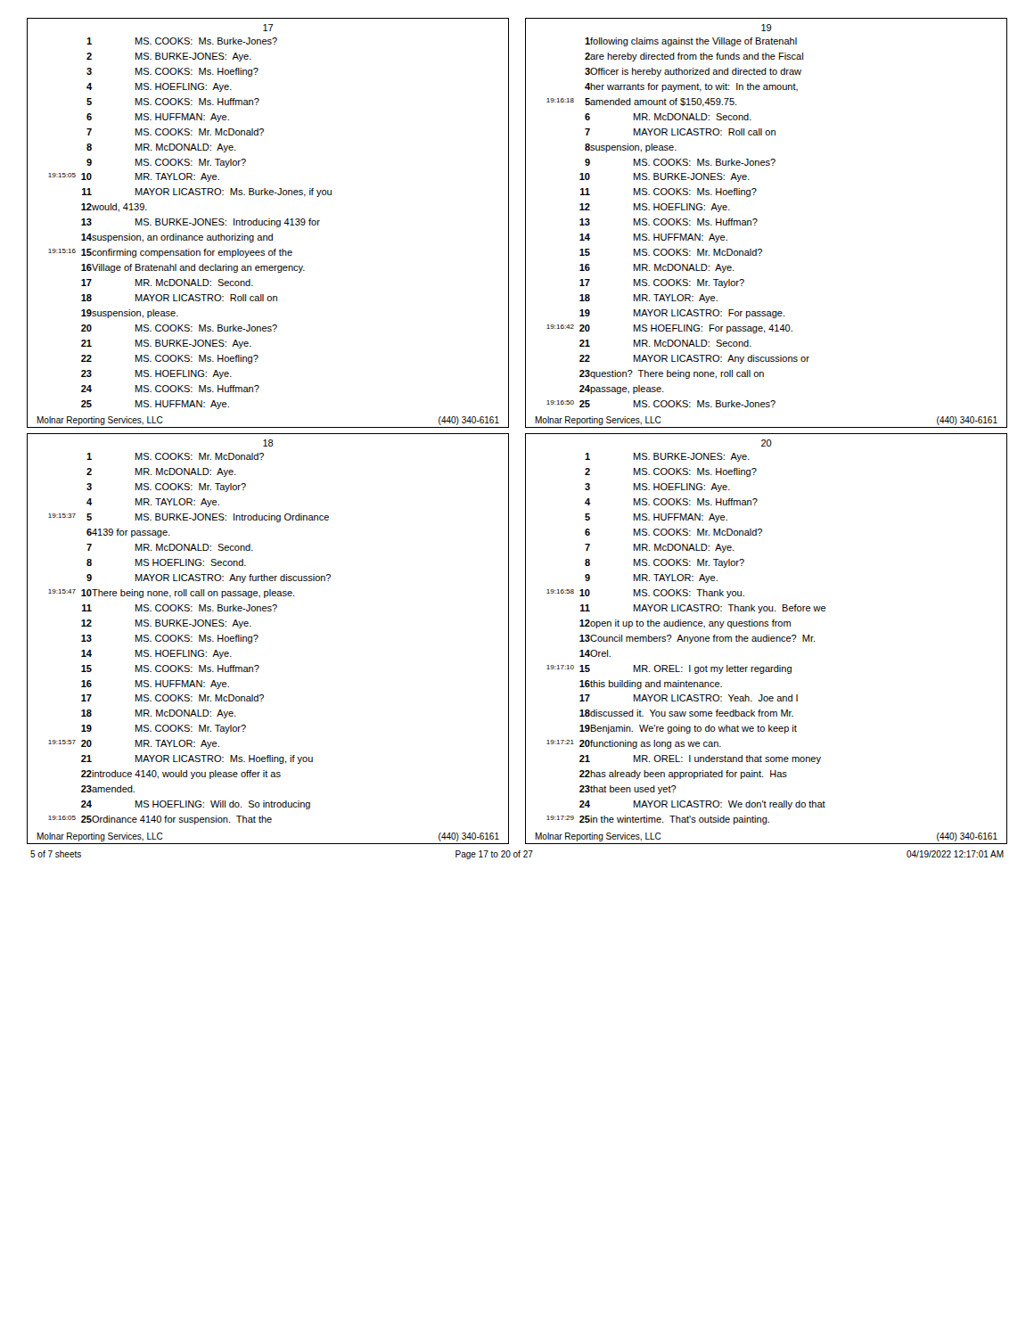17
| | 1 | MS. COOKS: Ms. Burke-Jones? |
| | 2 | MS. BURKE-JONES: Aye. |
| | 3 | MS. COOKS: Ms. Hoefling? |
| | 4 | MS. HOEFLING: Aye. |
| | 5 | MS. COOKS: Ms. Huffman? |
| | 6 | MS. HUFFMAN: Aye. |
| | 7 | MS. COOKS: Mr. McDonald? |
| | 8 | MR. McDONALD: Aye. |
| | 9 | MS. COOKS: Mr. Taylor? |
| 19:15:05 | 10 | MR. TAYLOR: Aye. |
| | 11 | MAYOR LICASTRO: Ms. Burke-Jones, if you |
| | 12 | would, 4139. |
| | 13 | MS. BURKE-JONES: Introducing 4139 for |
| | 14 | suspension, an ordinance authorizing and |
| 19:15:16 | 15 | confirming compensation for employees of the |
| | 16 | Village of Bratenahl and declaring an emergency. |
| | 17 | MR. McDONALD: Second. |
| | 18 | MAYOR LICASTRO: Roll call on |
| | 19 | suspension, please. |
| | 20 | MS. COOKS: Ms. Burke-Jones? |
| | 21 | MS. BURKE-JONES: Aye. |
| | 22 | MS. COOKS: Ms. Hoefling? |
| | 23 | MS. HOEFLING: Aye. |
| | 24 | MS. COOKS: Ms. Huffman? |
| | 25 | MS. HUFFMAN: Aye. |
Molnar Reporting Services, LLC (440) 340-6161
19
| | 1 | following claims against the Village of Bratenahl |
| | 2 | are hereby directed from the funds and the Fiscal |
| | 3 | Officer is hereby authorized and directed to draw |
| | 4 | her warrants for payment, to wit: In the amount, |
| 19:16:18 | 5 | amended amount of $150,459.75. |
| | 6 | MR. McDONALD: Second. |
| | 7 | MAYOR LICASTRO: Roll call on |
| | 8 | suspension, please. |
| | 9 | MS. COOKS: Ms. Burke-Jones? |
| | 10 | MS. BURKE-JONES: Aye. |
| | 11 | MS. COOKS: Ms. Hoefling? |
| | 12 | MS. HOEFLING: Aye. |
| | 13 | MS. COOKS: Ms. Huffman? |
| | 14 | MS. HUFFMAN: Aye. |
| | 15 | MS. COOKS: Mr. McDonald? |
| | 16 | MR. McDONALD: Aye. |
| | 17 | MS. COOKS: Mr. Taylor? |
| | 18 | MR. TAYLOR: Aye. |
| | 19 | MAYOR LICASTRO: For passage. |
| 19:16:42 | 20 | MS HOEFLING: For passage, 4140. |
| | 21 | MR. McDONALD: Second. |
| | 22 | MAYOR LICASTRO: Any discussions or |
| | 23 | question? There being none, roll call on |
| | 24 | passage, please. |
| 19:16:50 | 25 | MS. COOKS: Ms. Burke-Jones? |
Molnar Reporting Services, LLC (440) 340-6161
18
| | 1 | MS. COOKS: Mr. McDonald? |
| | 2 | MR. McDONALD: Aye. |
| | 3 | MS. COOKS: Mr. Taylor? |
| | 4 | MR. TAYLOR: Aye. |
| 19:15:37 | 5 | MS. BURKE-JONES: Introducing Ordinance |
| | 6 | 4139 for passage. |
| | 7 | MR. McDONALD: Second. |
| | 8 | MS HOEFLING: Second. |
| | 9 | MAYOR LICASTRO: Any further discussion? |
| 19:15:47 | 10 | There being none, roll call on passage, please. |
| | 11 | MS. COOKS: Ms. Burke-Jones? |
| | 12 | MS. BURKE-JONES: Aye. |
| | 13 | MS. COOKS: Ms. Hoefling? |
| | 14 | MS. HOEFLING: Aye. |
| | 15 | MS. COOKS: Ms. Huffman? |
| | 16 | MS. HUFFMAN: Aye. |
| | 17 | MS. COOKS: Mr. McDonald? |
| | 18 | MR. McDONALD: Aye. |
| | 19 | MS. COOKS: Mr. Taylor? |
| 19:15:57 | 20 | MR. TAYLOR: Aye. |
| | 21 | MAYOR LICASTRO: Ms. Hoefling, if you |
| | 22 | introduce 4140, would you please offer it as |
| | 23 | amended. |
| | 24 | MS HOEFLING: Will do. So introducing |
| 19:16:05 | 25 | Ordinance 4140 for suspension. That the |
Molnar Reporting Services, LLC (440) 340-6161
20
| | 1 | MS. BURKE-JONES: Aye. |
| | 2 | MS. COOKS: Ms. Hoefling? |
| | 3 | MS. HOEFLING: Aye. |
| | 4 | MS. COOKS: Ms. Huffman? |
| | 5 | MS. HUFFMAN: Aye. |
| | 6 | MS. COOKS: Mr. McDonald? |
| | 7 | MR. McDONALD: Aye. |
| | 8 | MS. COOKS: Mr. Taylor? |
| | 9 | MR. TAYLOR: Aye. |
| 19:16:58 | 10 | MS. COOKS: Thank you. |
| | 11 | MAYOR LICASTRO: Thank you. Before we |
| | 12 | open it up to the audience, any questions from |
| | 13 | Council members? Anyone from the audience? Mr. |
| | 14 | Orel. |
| 19:17:10 | 15 | MR. OREL: I got my letter regarding |
| | 16 | this building and maintenance. |
| | 17 | MAYOR LICASTRO: Yeah. Joe and I |
| | 18 | discussed it. You saw some feedback from Mr. |
| | 19 | Benjamin. We're going to do what we to keep it |
| 19:17:21 | 20 | functioning as long as we can. |
| | 21 | MR. OREL: I understand that some money |
| | 22 | has already been appropriated for paint. Has |
| | 23 | that been used yet? |
| | 24 | MAYOR LICASTRO: We don't really do that |
| 19:17:29 | 25 | in the wintertime. That's outside painting. |
Molnar Reporting Services, LLC (440) 340-6161
5 of 7 sheets Page 17 to 20 of 27 04/19/2022 12:17:01 AM